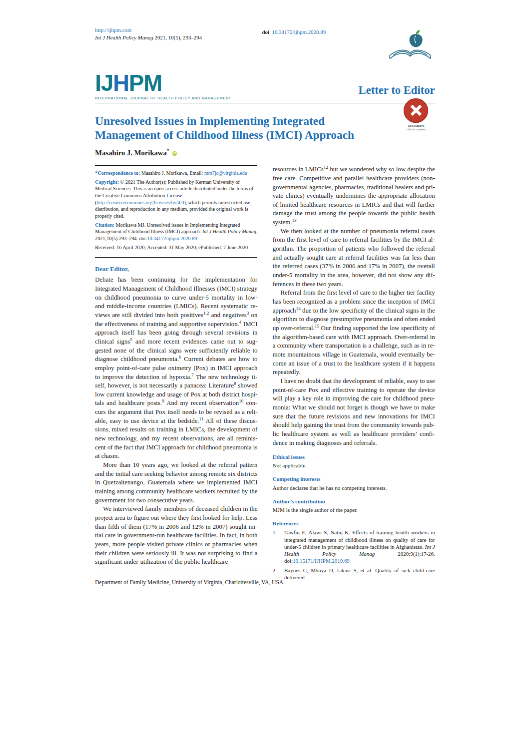http://ijhpm.com
Int J Health Policy Manag 2021, 10(5), 293–294
doi 10.34172/ijhpm.2020.89
IJHPM
International Journal of Health Policy and Management
Letter to Editor
CrossMark
click for updates
Unresolved Issues in Implementing Integrated
Management of Childhood Illness (IMCI) Approach
Masahiro J. Morikawa*
*Correspondence to: Masahiro J. Morikawa, Email: mm7jc@virginia.edu
Copyright: © 2021 The Author(s); Published by Kerman University of Medical Sciences. This is an open-access article distributed under the terms of the Creative Commons Attribution License (http://creativecommons.org/licenses/by/4.0), which permits unrestricted use, distribution, and reproduction in any medium, provided the original work is properly cited.
Citation: Morikawa MJ. Unresolved issues in Implementing Integrated Management of Childhood Illness (IMCI) approach. Int J Health Policy Manag. 2021;10(5):293–294. doi:10.34172/ijhpm.2020.89
Received: 16 April 2020; Accepted: 31 May 2020; ePublished: 7 June 2020
Dear Editor,
Debate has been continuing for the implementation for Integrated Management of Childhood Illnesses (IMCI) strategy on childhood pneumonia to curve under-5 mortality in low- and middle-income countries (LMICs). Recent systematic reviews are still divided into both positives1,2 and negatives3 on the effectiveness of training and supportive supervision.4 IMCI approach itself has been going through several revisions in clinical signs5 and more recent evidences came out to suggested none of the clinical signs were sufficiently reliable to diagnose childhood pneumonia.6 Current debates are how to employ point-of-care pulse oximetry (Pox) in IMCI approach to improve the detection of hypoxia.7 The new technology itself, however, is not necessarily a panacea: Literature8 showed low current knowledge and usage of Pox at both district hospitals and healthcare posts.9 And my recent observation10 concurs the argument that Pox itself needs to be revised as a reliable, easy to use device at the bedside.11 All of these discussions, mixed results on training in LMICs, the development of new technology, and my recent observations, are all reminiscent of the fact that IMCI approach for childhood pneumonia is at chasm.
More than 10 years ago, we looked at the referral pattern and the initial care seeking behavior among remote six districts in Quetzaltenango, Guatemala where we implemented IMCI training among community healthcare workers recruited by the government for two consecutive years.
We interviewed family members of deceased children in the project area to figure out where they first looked for help. Less than fifth of them (17% in 2006 and 12% in 2007) sought initial care in government-run healthcare facilities. In fact, in both years, more people visited private clinics or pharmacies when their children were seriously ill. It was not surprising to find a significant under-utilization of the public healthcare
resources in LMICs12 but we wondered why so low despite the free care. Competitive and parallel healthcare providers (non-governmental agencies, pharmacies, traditional healers and private clinics) eventually undermines the appropriate allocation of limited healthcare resources in LMICs and that will further damage the trust among the people towards the public health system.13
We then looked at the number of pneumonia referral cases from the first level of care to referral facilities by the IMCI algorithm. The proportion of patients who followed the referral and actually sought care at referral facilities was far less than the referred cases (37% in 2006 and 17% in 2007), the overall under-5 mortality in the area, however, did not show any differences in these two years.
Referral from the first level of care to the higher tier facility has been recognized as a problem since the inception of IMCI approach14 due to the low specificity of the clinical signs in the algorithm to diagnose presumptive pneumonia and often ended up over-referral.15 Our finding supported the low specificity of the algorithm-based care with IMCI approach. Over-referral in a community where transportation is a challenge, such as in remote mountainous village in Guatemala, would eventually become an issue of a trust to the healthcare system if it happens repeatedly.
I have no doubt that the development of reliable, easy to use point-of-care Pox and effective training to operate the device will play a key role in improving the care for childhood pneumonia: What we should not forget is though we have to make sure that the future revisions and new innovations for IMCI should help gaining the trust from the community towards public healthcare system as well as healthcare providers’ confidence in making diagnoses and referrals.
Ethical issues
Not applicable.
Competing interests
Author declares that he has no competing interests.
Author’s contribution
MJM is the single author of the paper.
References
Tawfiq E, Alawi S, Natiq K. Effects of training health workers in integrated management of childhood illness on quality of care for under-5 children in primary healthcare facilities in Afghanistan. Int J Health Policy Manag 2020;9(1):17-26. doi:10.15171/IJHPM.2019.69
Baynes C, Mboya D, Likasi S, et al. Quality of sick child-care delivered
Department of Family Medicine, University of Virginia, Charlottesville, VA, USA.